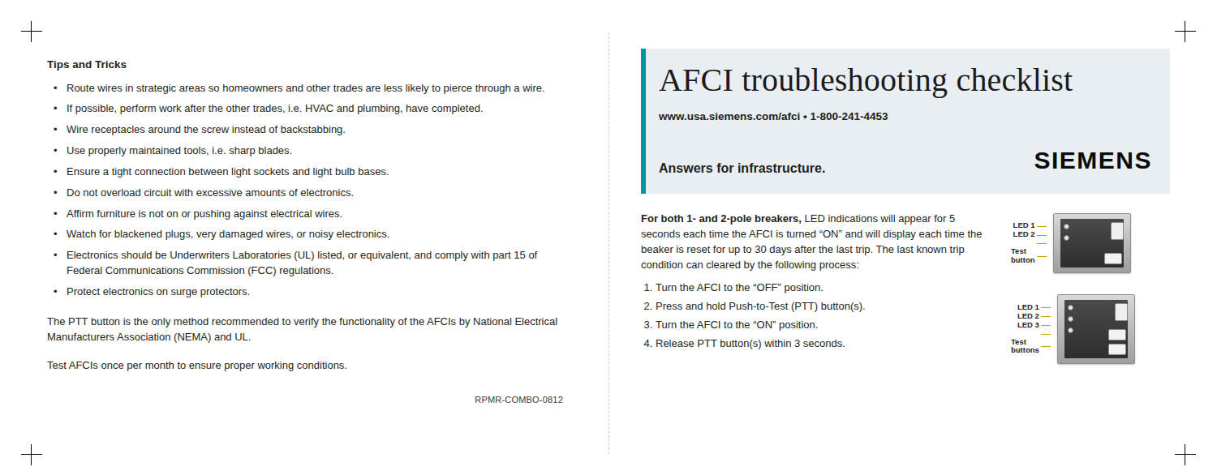Tips and Tricks
Route wires in strategic areas so homeowners and other trades are less likely to pierce through a wire.
If possible, perform work after the other trades, i.e. HVAC and plumbing, have completed.
Wire receptacles around the screw instead of backstabbing.
Use properly maintained tools, i.e. sharp blades.
Ensure a tight connection between light sockets and light bulb bases.
Do not overload circuit with excessive amounts of electronics.
Affirm furniture is not on or pushing against electrical wires.
Watch for blackened plugs, very damaged wires, or noisy electronics.
Electronics should be Underwriters Laboratories (UL) listed, or equivalent, and comply with part 15 of Federal Communications Commission (FCC) regulations.
Protect electronics on surge protectors.
The PTT button is the only method recommended to verify the functionality of the AFCIs by National Electrical Manufacturers Association (NEMA) and UL.
Test AFCIs once per month to ensure proper working conditions.
RPMR-COMBO-0812
AFCI troubleshooting checklist
www.usa.siemens.com/afci • 1-800-241-4453
Answers for infrastructure.
SIEMENS
For both 1- and 2-pole breakers, LED indications will appear for 5 seconds each time the AFCI is turned “ON” and will display each time the beaker is reset for up to 30 days after the last trip. The last known trip condition can cleared by the following process:
Turn the AFCI to the “OFF” position.
Press and hold Push-to-Test (PTT) button(s).
Turn the AFCI to the “ON” position.
Release PTT button(s) within 3 seconds.
LED 1 LED 2 Test
button
LED 1 LED 2 LED 3 Test
buttons